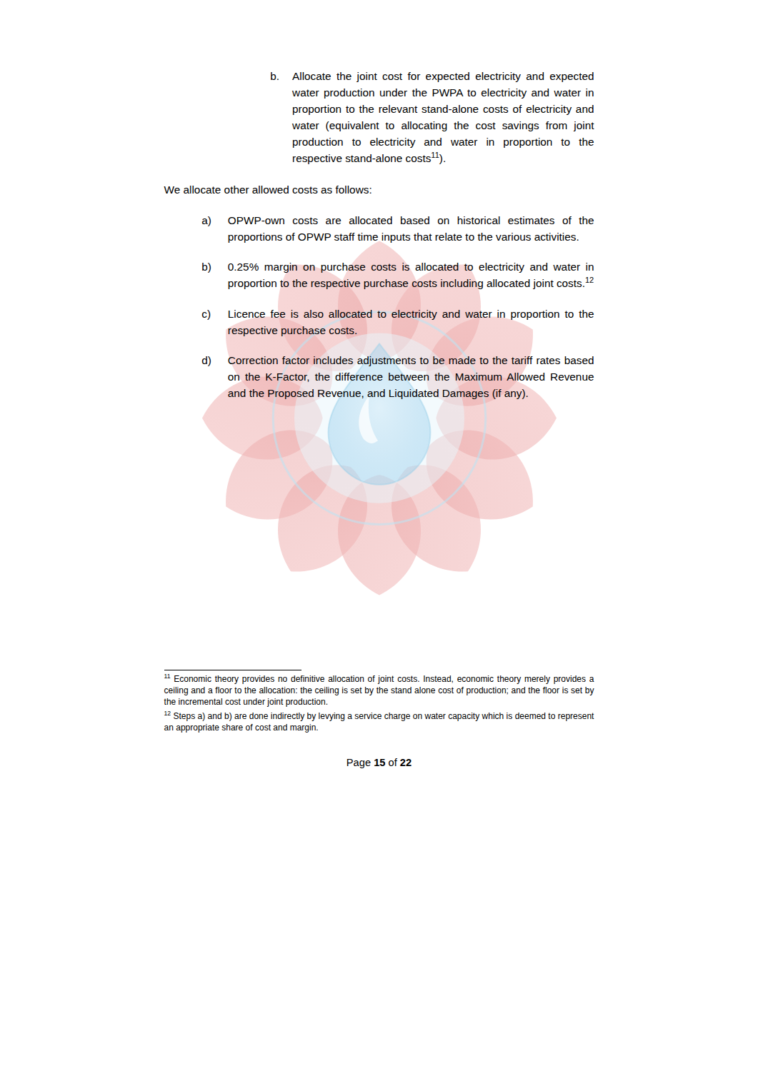b.
Allocate the joint cost for expected electricity and expected water production under the PWPA to electricity and water in proportion to the relevant stand-alone costs of electricity and water (equivalent to allocating the cost savings from joint production to electricity and water in proportion to the respective stand-alone costs11).
We allocate other allowed costs as follows:
a)
OPWP-own costs are allocated based on historical estimates of the proportions of OPWP staff time inputs that relate to the various activities.
b)
0.25% margin on purchase costs is allocated to electricity and water in proportion to the respective purchase costs including allocated joint costs.12
c)
Licence fee is also allocated to electricity and water in proportion to the respective purchase costs.
d)
Correction factor includes adjustments to be made to the tariff rates based on the K-Factor, the difference between the Maximum Allowed Revenue and the Proposed Revenue, and Liquidated Damages (if any).
11 Economic theory provides no definitive allocation of joint costs. Instead, economic theory merely provides a ceiling and a floor to the allocation: the ceiling is set by the stand alone cost of production; and the floor is set by the incremental cost under joint production.
12 Steps a) and b) are done indirectly by levying a service charge on water capacity which is deemed to represent an appropriate share of cost and margin.
Page 15 of 22